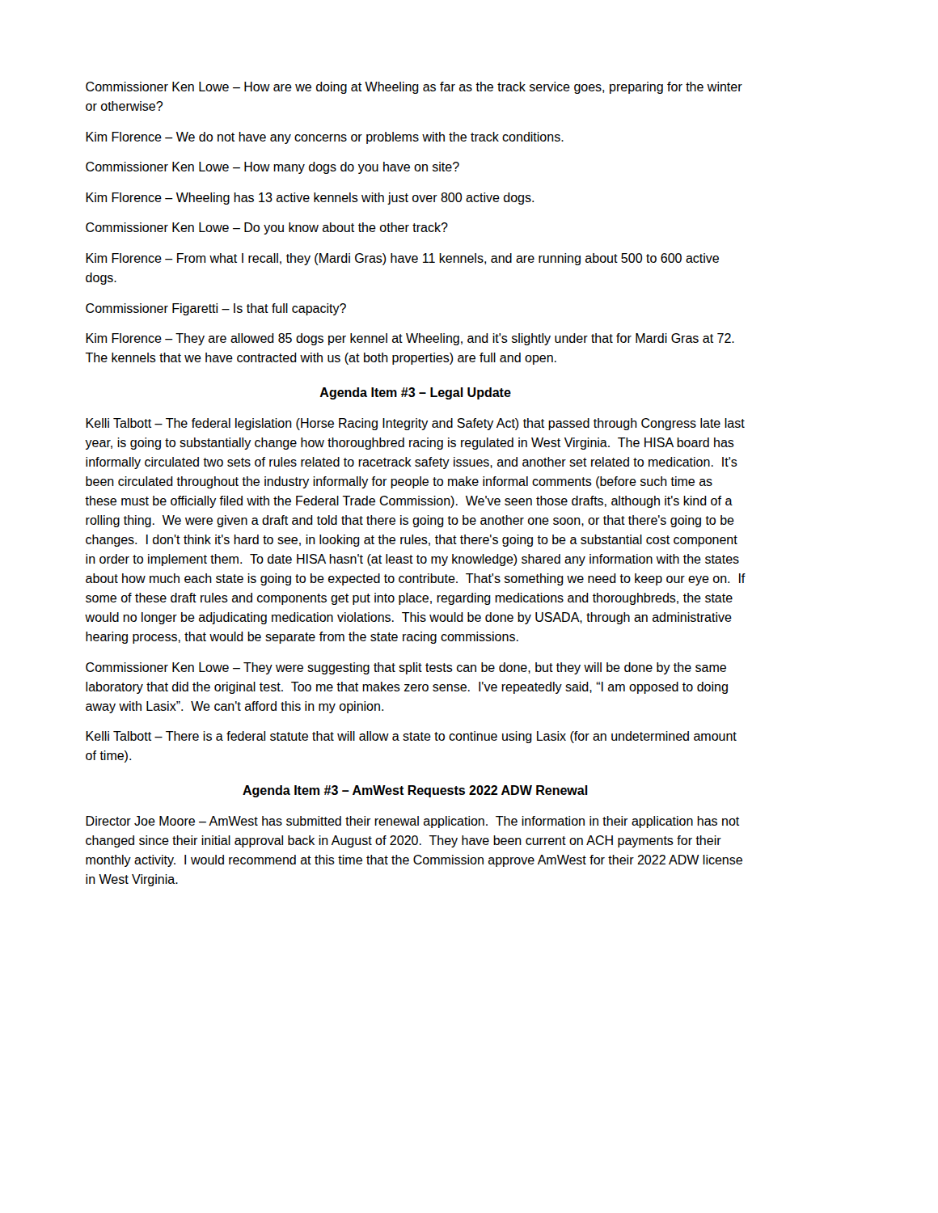Commissioner Ken Lowe – How are we doing at Wheeling as far as the track service goes, preparing for the winter or otherwise?
Kim Florence – We do not have any concerns or problems with the track conditions.
Commissioner Ken Lowe – How many dogs do you have on site?
Kim Florence – Wheeling has 13 active kennels with just over 800 active dogs.
Commissioner Ken Lowe – Do you know about the other track?
Kim Florence – From what I recall, they (Mardi Gras) have 11 kennels, and are running about 500 to 600 active dogs.
Commissioner Figaretti – Is that full capacity?
Kim Florence – They are allowed 85 dogs per kennel at Wheeling, and it's slightly under that for Mardi Gras at 72. The kennels that we have contracted with us (at both properties) are full and open.
Agenda Item #3 – Legal Update
Kelli Talbott – The federal legislation (Horse Racing Integrity and Safety Act) that passed through Congress late last year, is going to substantially change how thoroughbred racing is regulated in West Virginia. The HISA board has informally circulated two sets of rules related to racetrack safety issues, and another set related to medication. It's been circulated throughout the industry informally for people to make informal comments (before such time as these must be officially filed with the Federal Trade Commission). We've seen those drafts, although it's kind of a rolling thing. We were given a draft and told that there is going to be another one soon, or that there's going to be changes. I don't think it's hard to see, in looking at the rules, that there's going to be a substantial cost component in order to implement them. To date HISA hasn't (at least to my knowledge) shared any information with the states about how much each state is going to be expected to contribute. That's something we need to keep our eye on. If some of these draft rules and components get put into place, regarding medications and thoroughbreds, the state would no longer be adjudicating medication violations. This would be done by USADA, through an administrative hearing process, that would be separate from the state racing commissions.
Commissioner Ken Lowe – They were suggesting that split tests can be done, but they will be done by the same laboratory that did the original test. Too me that makes zero sense. I've repeatedly said, “I am opposed to doing away with Lasix”. We can't afford this in my opinion.
Kelli Talbott – There is a federal statute that will allow a state to continue using Lasix (for an undetermined amount of time).
Agenda Item #3 – AmWest Requests 2022 ADW Renewal
Director Joe Moore – AmWest has submitted their renewal application. The information in their application has not changed since their initial approval back in August of 2020. They have been current on ACH payments for their monthly activity. I would recommend at this time that the Commission approve AmWest for their 2022 ADW license in West Virginia.